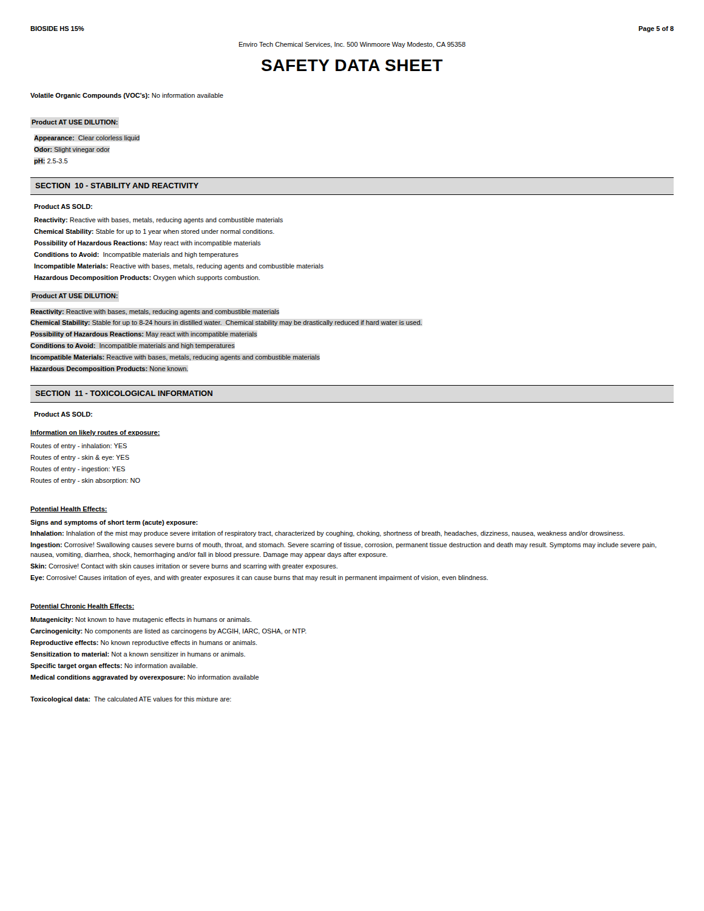BIOSIDE HS 15% Page 5 of 8
Enviro Tech Chemical Services, Inc. 500 Winmoore Way Modesto, CA 95358
SAFETY DATA SHEET
Volatile Organic Compounds (VOC's): No information available
Product AT USE DILUTION:
Appearance: Clear colorless liquid
Odor: Slight vinegar odor
pH: 2.5-3.5
SECTION 10 - STABILITY AND REACTIVITY
Product AS SOLD:
Reactivity: Reactive with bases, metals, reducing agents and combustible materials
Chemical Stability: Stable for up to 1 year when stored under normal conditions.
Possibility of Hazardous Reactions: May react with incompatible materials
Conditions to Avoid: Incompatible materials and high temperatures
Incompatible Materials: Reactive with bases, metals, reducing agents and combustible materials
Hazardous Decomposition Products: Oxygen which supports combustion.
Product AT USE DILUTION:
Reactivity: Reactive with bases, metals, reducing agents and combustible materials
Chemical Stability: Stable for up to 8-24 hours in distilled water. Chemical stability may be drastically reduced if hard water is used.
Possibility of Hazardous Reactions: May react with incompatible materials
Conditions to Avoid: Incompatible materials and high temperatures
Incompatible Materials: Reactive with bases, metals, reducing agents and combustible materials
Hazardous Decomposition Products: None known.
SECTION 11 - TOXICOLOGICAL INFORMATION
Product AS SOLD:
Information on likely routes of exposure:
Routes of entry - inhalation: YES
Routes of entry - skin & eye: YES
Routes of entry - ingestion: YES
Routes of entry - skin absorption: NO
Potential Health Effects:
Signs and symptoms of short term (acute) exposure:
Inhalation: Inhalation of the mist may produce severe irritation of respiratory tract, characterized by coughing, choking, shortness of breath, headaches, dizziness, nausea, weakness and/or drowsiness.
Ingestion: Corrosive! Swallowing causes severe burns of mouth, throat, and stomach. Severe scarring of tissue, corrosion, permanent tissue destruction and death may result. Symptoms may include severe pain, nausea, vomiting, diarrhea, shock, hemorrhaging and/or fall in blood pressure. Damage may appear days after exposure.
Skin: Corrosive! Contact with skin causes irritation or severe burns and scarring with greater exposures.
Eye: Corrosive! Causes irritation of eyes, and with greater exposures it can cause burns that may result in permanent impairment of vision, even blindness.
Potential Chronic Health Effects:
Mutagenicity: Not known to have mutagenic effects in humans or animals.
Carcinogenicity: No components are listed as carcinogens by ACGIH, IARC, OSHA, or NTP.
Reproductive effects: No known reproductive effects in humans or animals.
Sensitization to material: Not a known sensitizer in humans or animals.
Specific target organ effects: No information available.
Medical conditions aggravated by overexposure: No information available
Toxicological data: The calculated ATE values for this mixture are: